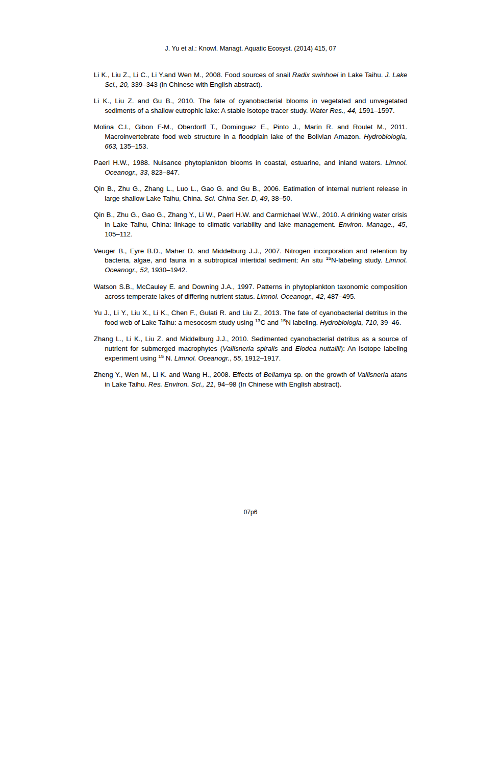J. Yu et al.: Knowl. Managt. Aquatic Ecosyst. (2014) 415, 07
Li K., Liu Z., Li C., Li Y.and Wen M., 2008. Food sources of snail Radix swinhoei in Lake Taihu. J. Lake Sci., 20, 339–343 (in Chinese with English abstract).
Li K., Liu Z. and Gu B., 2010. The fate of cyanobacterial blooms in vegetated and unvegetated sediments of a shallow eutrophic lake: A stable isotope tracer study. Water Res., 44, 1591–1597.
Molina C.I., Gibon F-M., Oberdorff T., Dominguez E., Pinto J., Marín R. and Roulet M., 2011. Macroinvertebrate food web structure in a floodplain lake of the Bolivian Amazon. Hydrobiologia, 663, 135–153.
Paerl H.W., 1988. Nuisance phytoplankton blooms in coastal, estuarine, and inland waters. Limnol. Oceanogr., 33, 823–847.
Qin B., Zhu G., Zhang L., Luo L., Gao G. and Gu B., 2006. Eatimation of internal nutrient release in large shallow Lake Taihu, China. Sci. China Ser. D, 49, 38–50.
Qin B., Zhu G., Gao G., Zhang Y., Li W., Paerl H.W. and Carmichael W.W., 2010. A drinking water crisis in Lake Taihu, China: linkage to climatic variability and lake management. Environ. Manage., 45, 105–112.
Veuger B., Eyre B.D., Maher D. and Middelburg J.J., 2007. Nitrogen incorporation and retention by bacteria, algae, and fauna in a subtropical intertidal sediment: An situ 15N-labeling study. Limnol. Oceanogr., 52, 1930–1942.
Watson S.B., McCauley E. and Downing J.A., 1997. Patterns in phytoplankton taxonomic composition across temperate lakes of differing nutrient status. Limnol. Oceanogr., 42, 487–495.
Yu J., Li Y., Liu X., Li K., Chen F., Gulati R. and Liu Z., 2013. The fate of cyanobacterial detritus in the food web of Lake Taihu: a mesocosm study using 13C and 15N labeling. Hydrobiologia, 710, 39–46.
Zhang L., Li K., Liu Z. and Middelburg J.J., 2010. Sedimented cyanobacterial detritus as a source of nutrient for submerged macrophytes (Vallisneria spiralis and Elodea nuttallii): An isotope labeling experiment using 15 N. Limnol. Oceanogr., 55, 1912–1917.
Zheng Y., Wen M., Li K. and Wang H., 2008. Effects of Bellamya sp. on the growth of Vallisneria atans in Lake Taihu. Res. Environ. Sci., 21, 94–98 (In Chinese with English abstract).
07p6